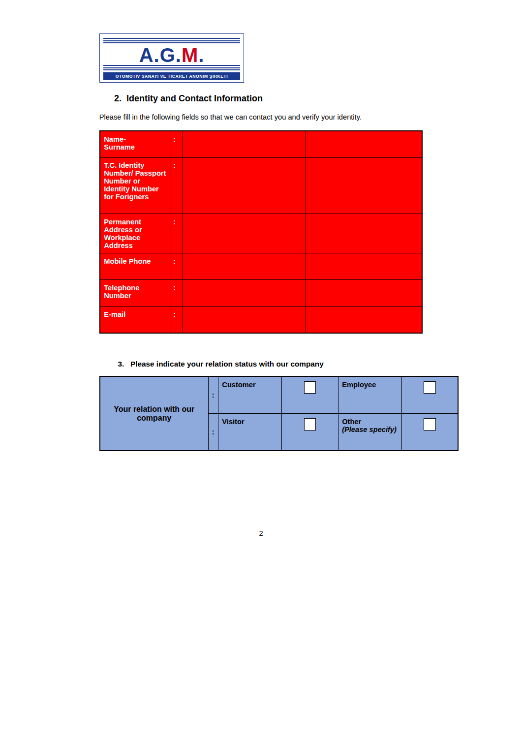A.G.M.
OTOMOTİV SANAYİ VE TİCARET ANONİM ŞİRKETİ
2. Identity and Contact Information
Please fill in the following fields so that we can contact you and verify your identity.
| Name- Surname | : | | |
| T.C. Identity Number/ Passport Number or Identity Number for Forigners | : | | |
| Permanent Address or Workplace Address | : | | |
| Mobile Phone | : | | |
| Telephone Number | : | | |
| E-mail | : | | |
3. Please indicate your relation status with our company
| Your relation with our company | : | Customer | | Employee | |
| : | Visitor | | Other (Please specify) | |
2